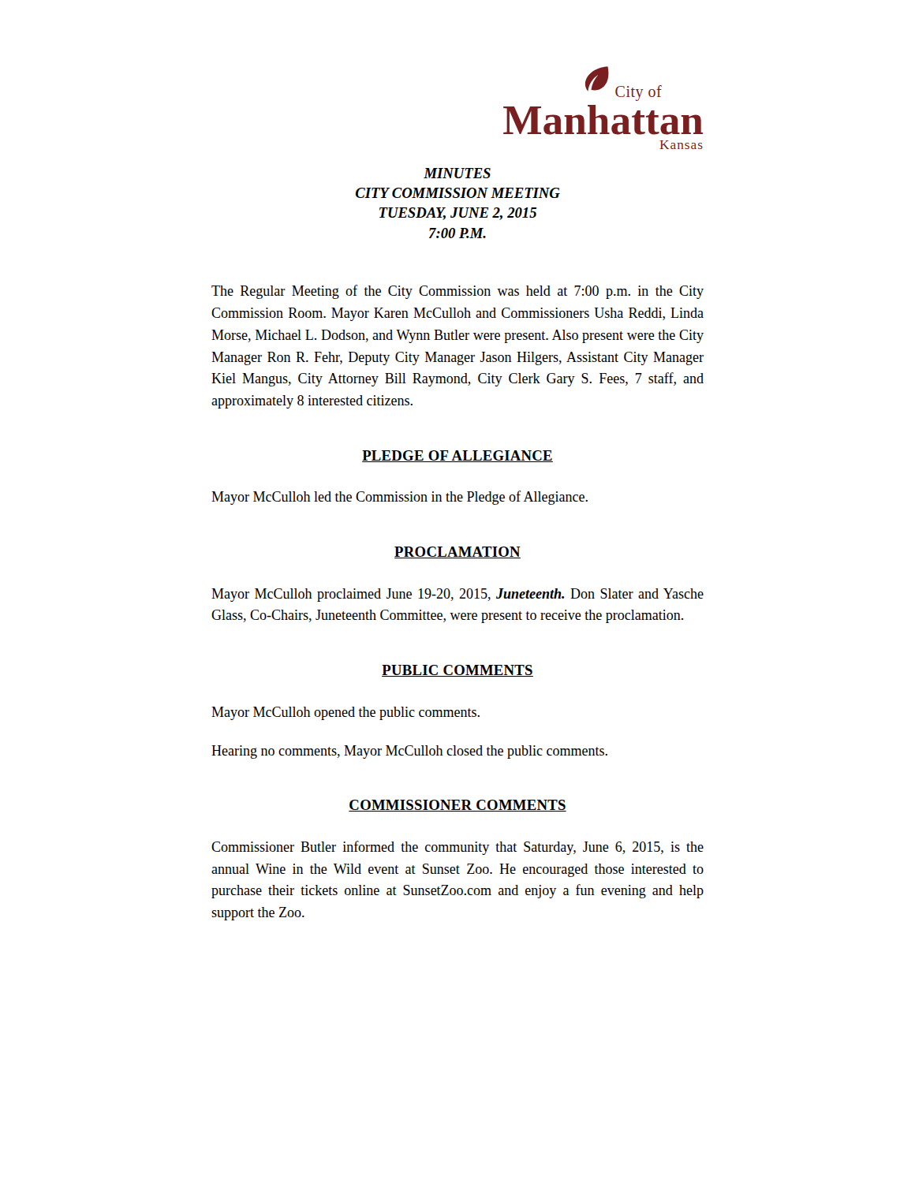City of Manhattan Kansas
MINUTES CITY COMMISSION MEETING TUESDAY, JUNE 2, 2015 7:00 P.M.
The Regular Meeting of the City Commission was held at 7:00 p.m. in the City Commission Room. Mayor Karen McCulloh and Commissioners Usha Reddi, Linda Morse, Michael L. Dodson, and Wynn Butler were present. Also present were the City Manager Ron R. Fehr, Deputy City Manager Jason Hilgers, Assistant City Manager Kiel Mangus, City Attorney Bill Raymond, City Clerk Gary S. Fees, 7 staff, and approximately 8 interested citizens.
PLEDGE OF ALLEGIANCE
Mayor McCulloh led the Commission in the Pledge of Allegiance.
PROCLAMATION
Mayor McCulloh proclaimed June 19-20, 2015, Juneteenth. Don Slater and Yasche Glass, Co-Chairs, Juneteenth Committee, were present to receive the proclamation.
PUBLIC COMMENTS
Mayor McCulloh opened the public comments.
Hearing no comments, Mayor McCulloh closed the public comments.
COMMISSIONER COMMENTS
Commissioner Butler informed the community that Saturday, June 6, 2015, is the annual Wine in the Wild event at Sunset Zoo. He encouraged those interested to purchase their tickets online at SunsetZoo.com and enjoy a fun evening and help support the Zoo.